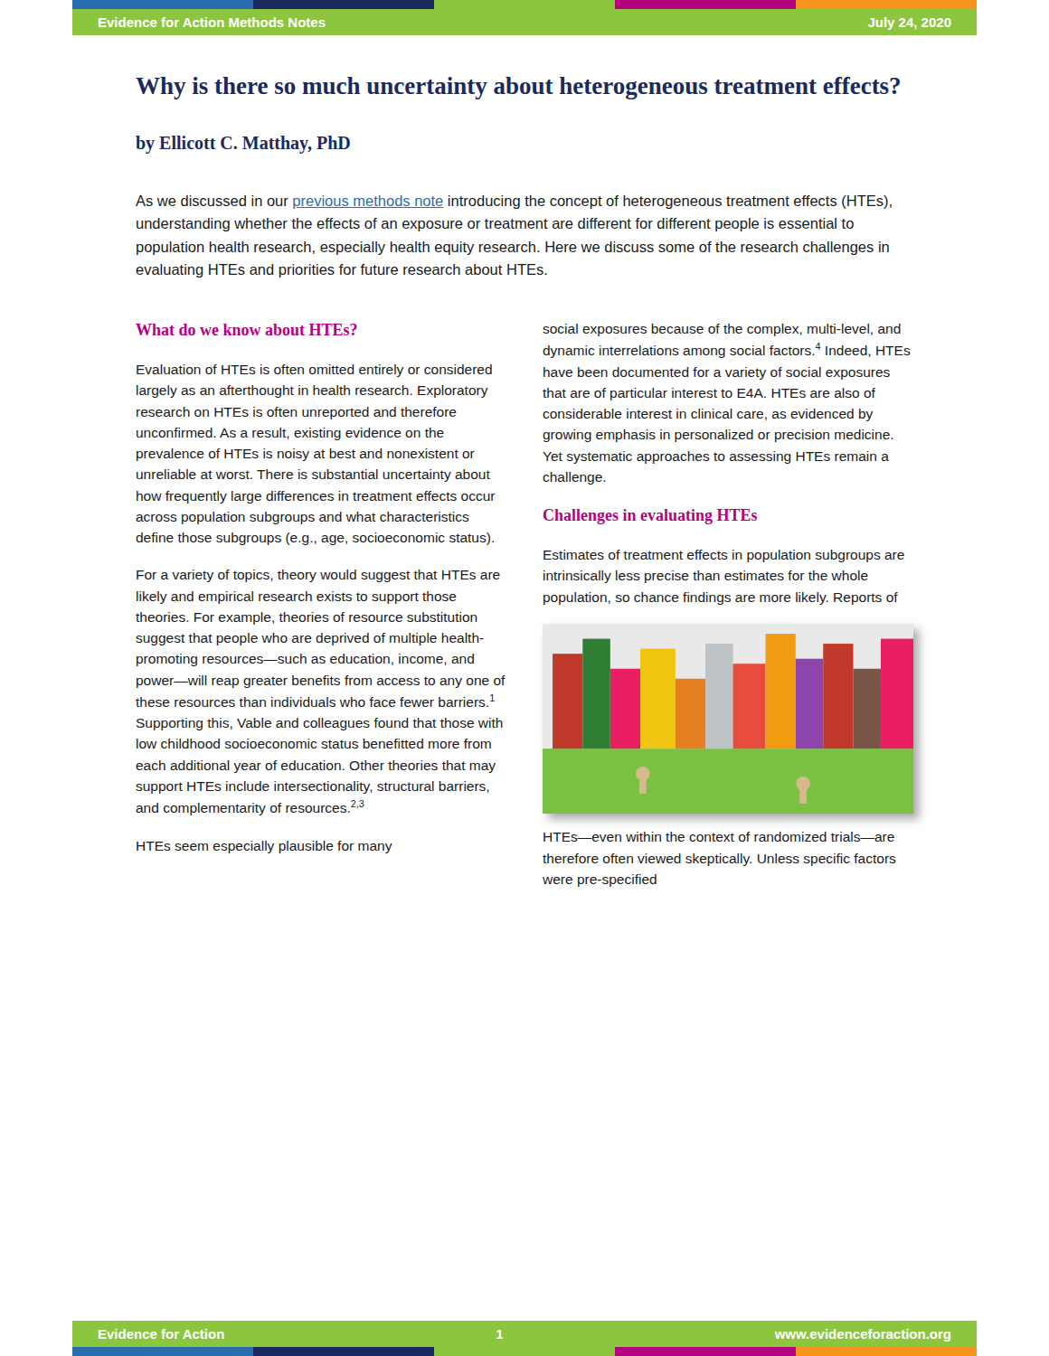Evidence for Action Methods Notes
July 24, 2020
Why is there so much uncertainty about heterogeneous treatment effects?
by Ellicott C. Matthay, PhD
As we discussed in our previous methods note introducing the concept of heterogeneous treatment effects (HTEs), understanding whether the effects of an exposure or treatment are different for different people is essential to population health research, especially health equity research. Here we discuss some of the research challenges in evaluating HTEs and priorities for future research about HTEs.
What do we know about HTEs?
Evaluation of HTEs is often omitted entirely or considered largely as an afterthought in health research. Exploratory research on HTEs is often unreported and therefore unconfirmed. As a result, existing evidence on the prevalence of HTEs is noisy at best and nonexistent or unreliable at worst. There is substantial uncertainty about how frequently large differences in treatment effects occur across population subgroups and what characteristics define those subgroups (e.g., age, socioeconomic status).
For a variety of topics, theory would suggest that HTEs are likely and empirical research exists to support those theories. For example, theories of resource substitution suggest that people who are deprived of multiple health-promoting resources—such as education, income, and power—will reap greater benefits from access to any one of these resources than individuals who face fewer barriers.1 Supporting this, Vable and colleagues found that those with low childhood socioeconomic status benefitted more from each additional year of education. Other theories that may support HTEs include intersectionality, structural barriers, and complementarity of resources.2,3
HTEs seem especially plausible for many
social exposures because of the complex, multi-level, and dynamic interrelations among social factors.4 Indeed, HTEs have been documented for a variety of social exposures that are of particular interest to E4A. HTEs are also of considerable interest in clinical care, as evidenced by growing emphasis in personalized or precision medicine. Yet systematic approaches to assessing HTEs remain a challenge.
Challenges in evaluating HTEs
Estimates of treatment effects in population subgroups are intrinsically less precise than estimates for the whole population, so chance findings are more likely. Reports of
HTEs—even within the context of randomized trials—are therefore often viewed skeptically. Unless specific factors were pre-specified
Evidence for Action
1
www.evidenceforaction.org